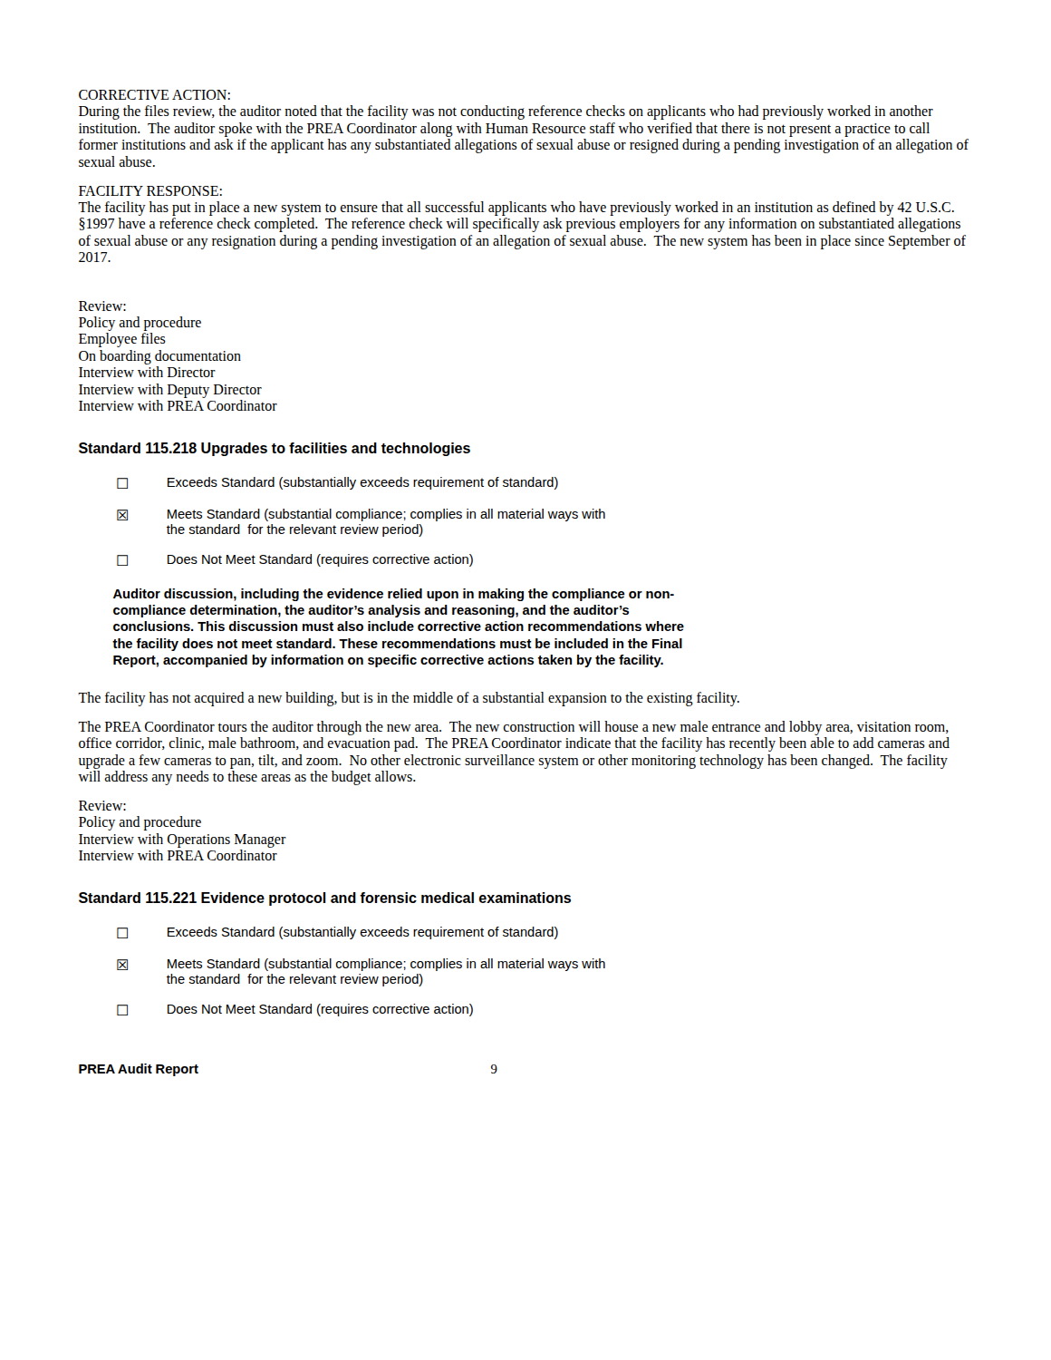CORRECTIVE ACTION:
During the files review, the auditor noted that the facility was not conducting reference checks on applicants who had previously worked in another institution. The auditor spoke with the PREA Coordinator along with Human Resource staff who verified that there is not present a practice to call former institutions and ask if the applicant has any substantiated allegations of sexual abuse or resigned during a pending investigation of an allegation of sexual abuse.
FACILITY RESPONSE:
The facility has put in place a new system to ensure that all successful applicants who have previously worked in an institution as defined by 42 U.S.C. §1997 have a reference check completed. The reference check will specifically ask previous employers for any information on substantiated allegations of sexual abuse or any resignation during a pending investigation of an allegation of sexual abuse. The new system has been in place since September of 2017.
Review:
Policy and procedure
Employee files
On boarding documentation
Interview with Director
Interview with Deputy Director
Interview with PREA Coordinator
Standard 115.218 Upgrades to facilities and technologies
☐ Exceeds Standard (substantially exceeds requirement of standard)
☒ Meets Standard (substantial compliance; complies in all material ways with the standard for the relevant review period)
☐ Does Not Meet Standard (requires corrective action)
Auditor discussion, including the evidence relied upon in making the compliance or non-compliance determination, the auditor’s analysis and reasoning, and the auditor’s conclusions. This discussion must also include corrective action recommendations where the facility does not meet standard. These recommendations must be included in the Final Report, accompanied by information on specific corrective actions taken by the facility.
The facility has not acquired a new building, but is in the middle of a substantial expansion to the existing facility.
The PREA Coordinator tours the auditor through the new area. The new construction will house a new male entrance and lobby area, visitation room, office corridor, clinic, male bathroom, and evacuation pad. The PREA Coordinator indicate that the facility has recently been able to add cameras and upgrade a few cameras to pan, tilt, and zoom. No other electronic surveillance system or other monitoring technology has been changed. The facility will address any needs to these areas as the budget allows.
Review:
Policy and procedure
Interview with Operations Manager
Interview with PREA Coordinator
Standard 115.221 Evidence protocol and forensic medical examinations
☐ Exceeds Standard (substantially exceeds requirement of standard)
☒ Meets Standard (substantial compliance; complies in all material ways with the standard for the relevant review period)
☐ Does Not Meet Standard (requires corrective action)
PREA Audit Report 9